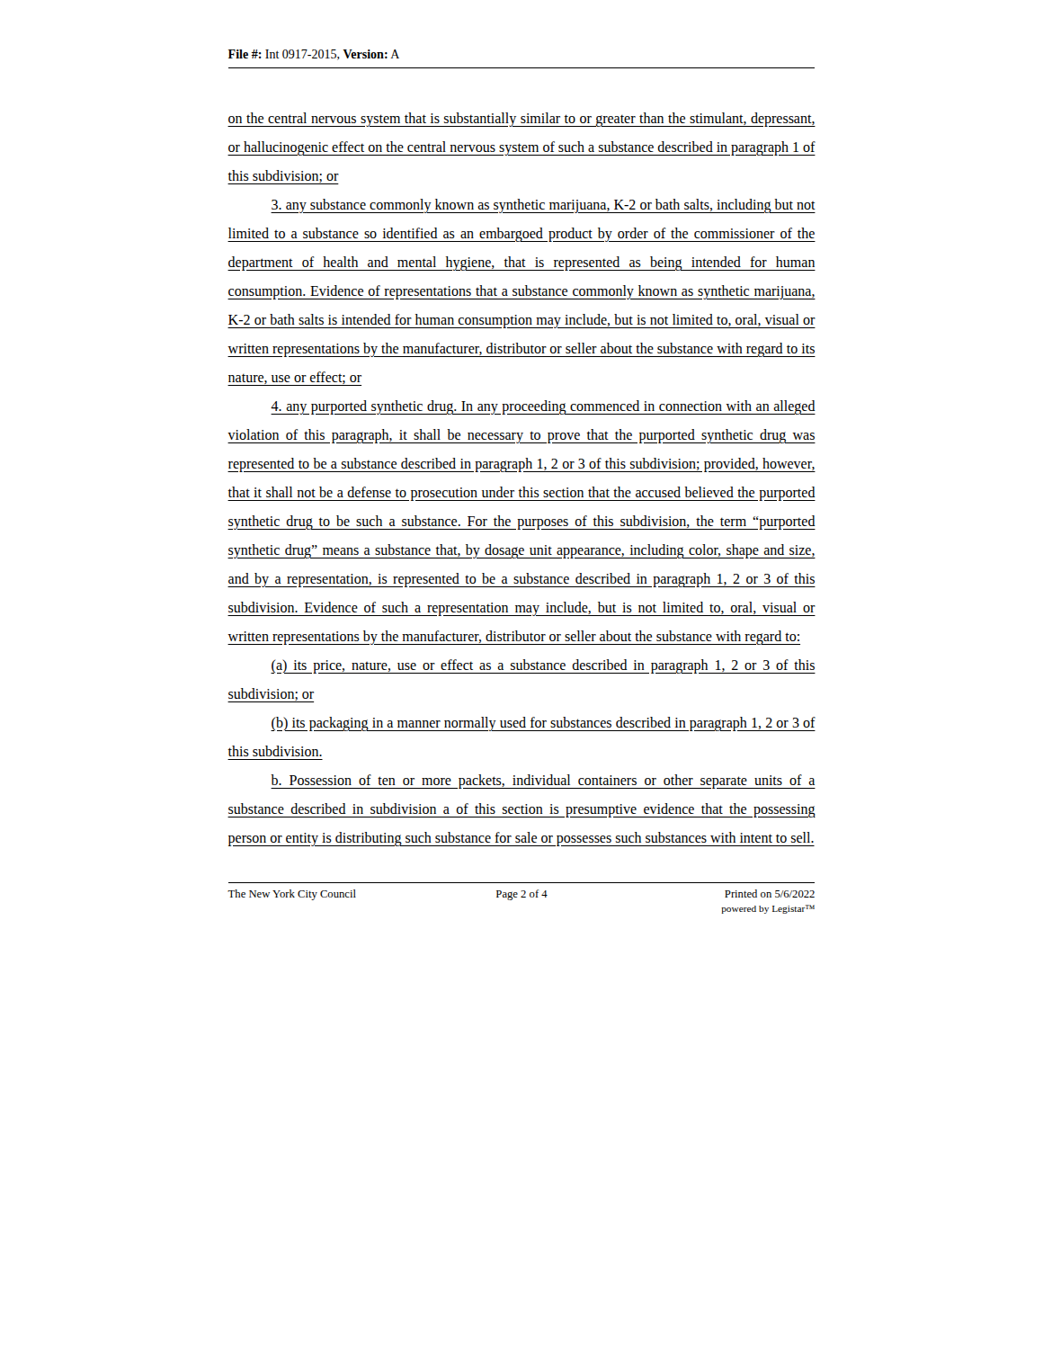File #: Int 0917-2015, Version: A
on the central nervous system that is substantially similar to or greater than the stimulant, depressant, or hallucinogenic effect on the central nervous system of such a substance described in paragraph 1 of this subdivision; or
3. any substance commonly known as synthetic marijuana, K-2 or bath salts, including but not limited to a substance so identified as an embargoed product by order of the commissioner of the department of health and mental hygiene, that is represented as being intended for human consumption. Evidence of representations that a substance commonly known as synthetic marijuana, K-2 or bath salts is intended for human consumption may include, but is not limited to, oral, visual or written representations by the manufacturer, distributor or seller about the substance with regard to its nature, use or effect; or
4. any purported synthetic drug. In any proceeding commenced in connection with an alleged violation of this paragraph, it shall be necessary to prove that the purported synthetic drug was represented to be a substance described in paragraph 1, 2 or 3 of this subdivision; provided, however, that it shall not be a defense to prosecution under this section that the accused believed the purported synthetic drug to be such a substance. For the purposes of this subdivision, the term “purported synthetic drug” means a substance that, by dosage unit appearance, including color, shape and size, and by a representation, is represented to be a substance described in paragraph 1, 2 or 3 of this subdivision. Evidence of such a representation may include, but is not limited to, oral, visual or written representations by the manufacturer, distributor or seller about the substance with regard to:
(a) its price, nature, use or effect as a substance described in paragraph 1, 2 or 3 of this subdivision; or
(b) its packaging in a manner normally used for substances described in paragraph 1, 2 or 3 of this subdivision.
b. Possession of ten or more packets, individual containers or other separate units of a substance described in subdivision a of this section is presumptive evidence that the possessing person or entity is distributing such substance for sale or possesses such substances with intent to sell.
The New York City Council
Page 2 of 4
Printed on 5/6/2022
powered by Legistar™